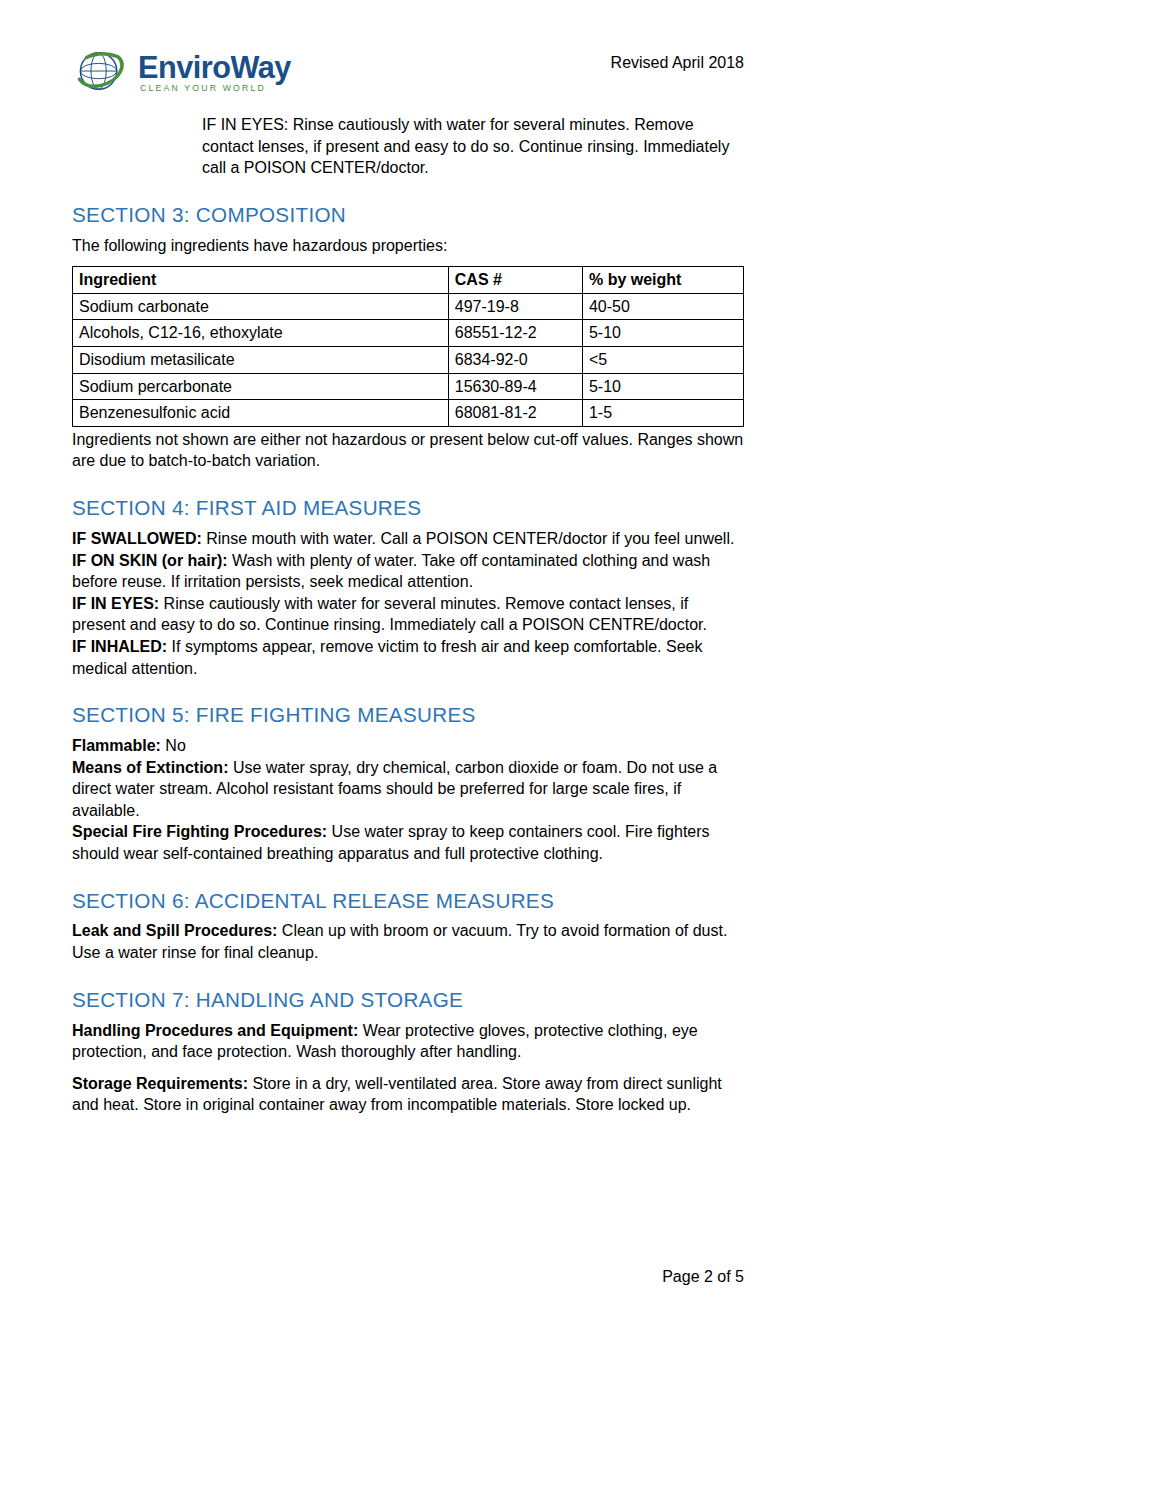Enviro Way
CLEAN YOUR WORLD
Revised April 2018
IF IN EYES: Rinse cautiously with water for several minutes. Remove contact lenses, if present and easy to do so. Continue rinsing. Immediately call a POISON CENTER/doctor.
Section 3: Composition
The following ingredients have hazardous properties:
| Ingredient | CAS # | % by weight |
| --- | --- | --- |
| Sodium carbonate | 497-19-8 | 40-50 |
| Alcohols, C12-16, ethoxylate | 68551-12-2 | 5-10 |
| Disodium metasilicate | 6834-92-0 | <5 |
| Sodium percarbonate | 15630-89-4 | 5-10 |
| Benzenesulfonic acid | 68081-81-2 | 1-5 |
Ingredients not shown are either not hazardous or present below cut-off values. Ranges shown are due to batch-to-batch variation.
Section 4: First Aid Measures
IF SWALLOWED: Rinse mouth with water. Call a POISON CENTER/doctor if you feel unwell.
IF ON SKIN (or hair): Wash with plenty of water. Take off contaminated clothing and wash before reuse. If irritation persists, seek medical attention.
IF IN EYES: Rinse cautiously with water for several minutes. Remove contact lenses, if present and easy to do so. Continue rinsing. Immediately call a POISON CENTRE/doctor.
IF INHALED: If symptoms appear, remove victim to fresh air and keep comfortable. Seek medical attention.
Section 5: Fire Fighting Measures
Flammable: No
Means of Extinction: Use water spray, dry chemical, carbon dioxide or foam. Do not use a direct water stream. Alcohol resistant foams should be preferred for large scale fires, if available.
Special Fire Fighting Procedures: Use water spray to keep containers cool. Fire fighters should wear self-contained breathing apparatus and full protective clothing.
Section 6: Accidental Release Measures
Leak and Spill Procedures: Clean up with broom or vacuum. Try to avoid formation of dust. Use a water rinse for final cleanup.
Section 7: Handling and Storage
Handling Procedures and Equipment: Wear protective gloves, protective clothing, eye protection, and face protection. Wash thoroughly after handling.
Storage Requirements: Store in a dry, well-ventilated area. Store away from direct sunlight and heat. Store in original container away from incompatible materials. Store locked up.
Page 2 of 5